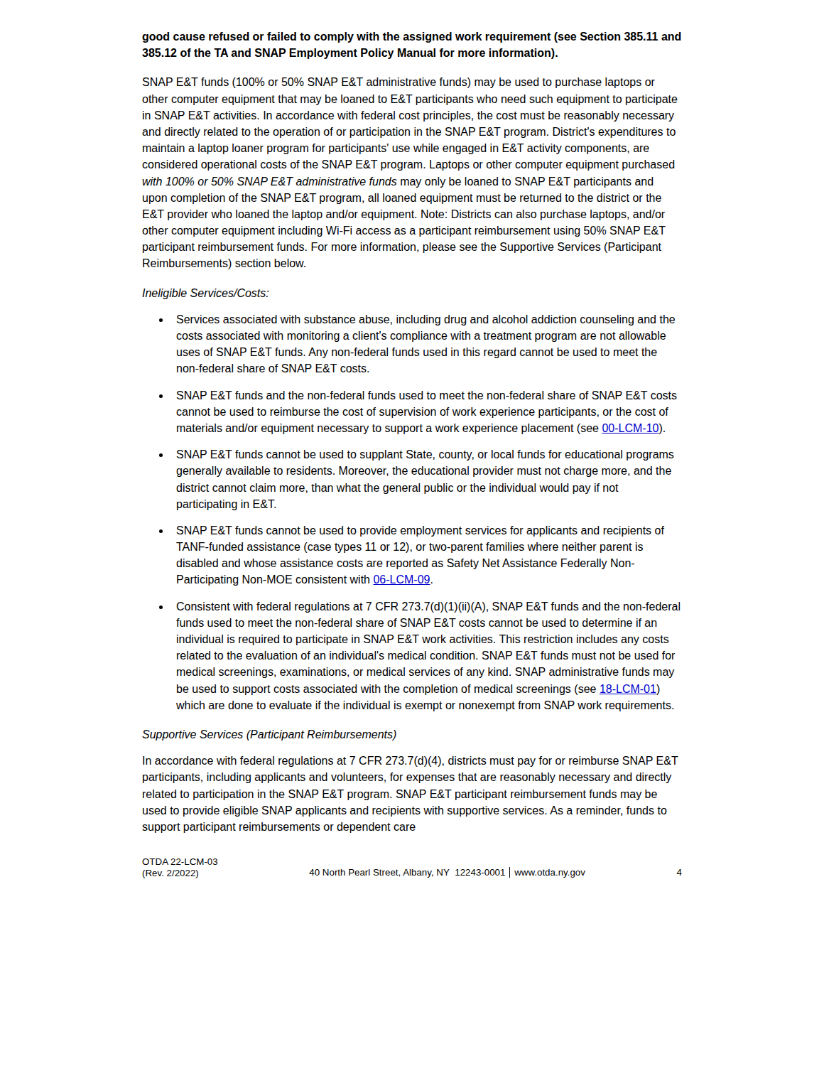good cause refused or failed to comply with the assigned work requirement (see Section 385.11 and 385.12 of the TA and SNAP Employment Policy Manual for more information).
SNAP E&T funds (100% or 50% SNAP E&T administrative funds) may be used to purchase laptops or other computer equipment that may be loaned to E&T participants who need such equipment to participate in SNAP E&T activities. In accordance with federal cost principles, the cost must be reasonably necessary and directly related to the operation of or participation in the SNAP E&T program. District's expenditures to maintain a laptop loaner program for participants' use while engaged in E&T activity components, are considered operational costs of the SNAP E&T program. Laptops or other computer equipment purchased with 100% or 50% SNAP E&T administrative funds may only be loaned to SNAP E&T participants and upon completion of the SNAP E&T program, all loaned equipment must be returned to the district or the E&T provider who loaned the laptop and/or equipment. Note: Districts can also purchase laptops, and/or other computer equipment including Wi-Fi access as a participant reimbursement using 50% SNAP E&T participant reimbursement funds. For more information, please see the Supportive Services (Participant Reimbursements) section below.
Ineligible Services/Costs:
Services associated with substance abuse, including drug and alcohol addiction counseling and the costs associated with monitoring a client's compliance with a treatment program are not allowable uses of SNAP E&T funds. Any non-federal funds used in this regard cannot be used to meet the non-federal share of SNAP E&T costs.
SNAP E&T funds and the non-federal funds used to meet the non-federal share of SNAP E&T costs cannot be used to reimburse the cost of supervision of work experience participants, or the cost of materials and/or equipment necessary to support a work experience placement (see 00-LCM-10).
SNAP E&T funds cannot be used to supplant State, county, or local funds for educational programs generally available to residents. Moreover, the educational provider must not charge more, and the district cannot claim more, than what the general public or the individual would pay if not participating in E&T.
SNAP E&T funds cannot be used to provide employment services for applicants and recipients of TANF-funded assistance (case types 11 or 12), or two-parent families where neither parent is disabled and whose assistance costs are reported as Safety Net Assistance Federally Non-Participating Non-MOE consistent with 06-LCM-09.
Consistent with federal regulations at 7 CFR 273.7(d)(1)(ii)(A), SNAP E&T funds and the non-federal funds used to meet the non-federal share of SNAP E&T costs cannot be used to determine if an individual is required to participate in SNAP E&T work activities. This restriction includes any costs related to the evaluation of an individual's medical condition. SNAP E&T funds must not be used for medical screenings, examinations, or medical services of any kind. SNAP administrative funds may be used to support costs associated with the completion of medical screenings (see 18-LCM-01) which are done to evaluate if the individual is exempt or nonexempt from SNAP work requirements.
Supportive Services (Participant Reimbursements)
In accordance with federal regulations at 7 CFR 273.7(d)(4), districts must pay for or reimburse SNAP E&T participants, including applicants and volunteers, for expenses that are reasonably necessary and directly related to participation in the SNAP E&T program. SNAP E&T participant reimbursement funds may be used to provide eligible SNAP applicants and recipients with supportive services. As a reminder, funds to support participant reimbursements or dependent care
OTDA 22-LCM-03
(Rev. 2/2022)
40 North Pearl Street, Albany, NY 12243-0001 www.otda.ny.gov
4